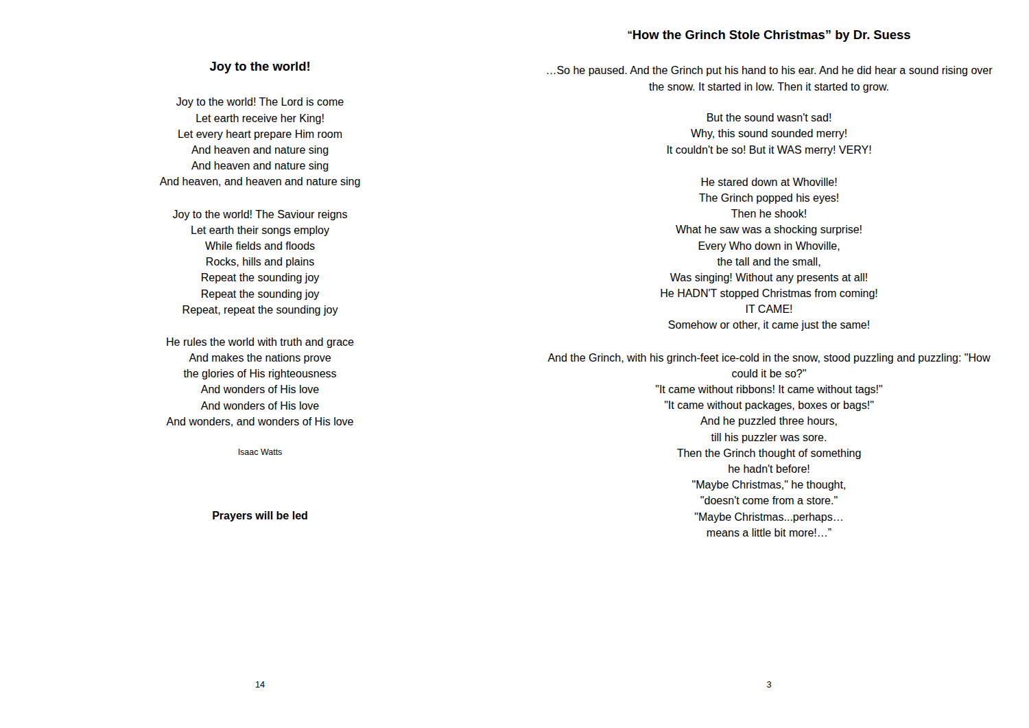Joy to the world!
Joy to the world! The Lord is come
Let earth receive her King!
Let every heart prepare Him room
And heaven and nature sing
And heaven and nature sing
And heaven, and heaven and nature sing
Joy to the world! The Saviour reigns
Let earth their songs employ
While fields and floods
Rocks, hills and plains
Repeat the sounding joy
Repeat the sounding joy
Repeat, repeat the sounding joy
He rules the world with truth and grace
And makes the nations prove
the glories of His righteousness
And wonders of His love
And wonders of His love
And wonders, and wonders of His love
Isaac Watts
Prayers will be led
14
“How the Grinch Stole Christmas” by Dr. Suess
…So he paused. And the Grinch put his hand to his ear. And he did hear a sound rising over the snow. It started in low. Then it started to grow.
But the sound wasn't sad!
Why, this sound sounded merry!
It couldn't be so! But it WAS merry! VERY!
He stared down at Whoville!
The Grinch popped his eyes!
Then he shook!
What he saw was a shocking surprise!
Every Who down in Whoville,
the tall and the small,
Was singing! Without any presents at all!
He HADN'T stopped Christmas from coming!
IT CAME!
Somehow or other, it came just the same!
And the Grinch, with his grinch-feet ice-cold in the snow, stood puzzling and puzzling: "How could it be so?"
"It came without ribbons! It came without tags!"
"It came without packages, boxes or bags!"
And he puzzled three hours,
till his puzzler was sore.
Then the Grinch thought of something
he hadn't before!
"Maybe Christmas," he thought,
"doesn't come from a store."
"Maybe Christmas...perhaps…
means a little bit more!…”
3